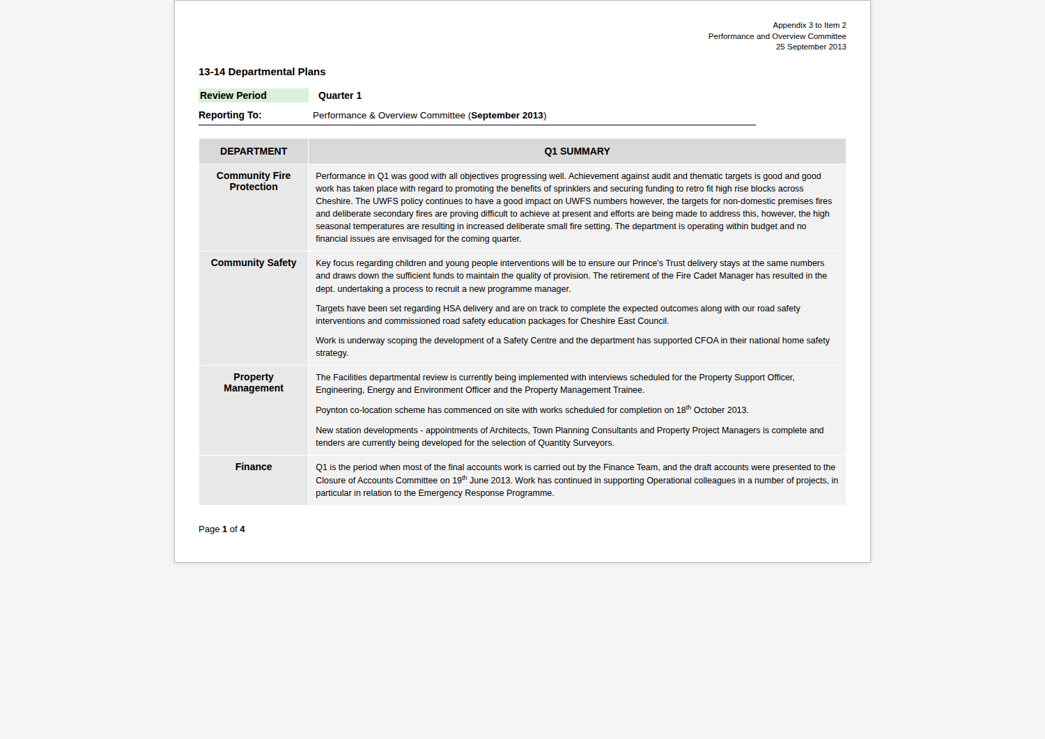Appendix 3 to Item 2
Performance and Overview Committee
25 September 2013
13-14 Departmental Plans
Review Period Quarter 1
Reporting To: Performance & Overview Committee (September 2013)
| DEPARTMENT | Q1 SUMMARY |
| --- | --- |
| Community Fire Protection | Performance in Q1 was good with all objectives progressing well. Achievement against audit and thematic targets is good and good work has taken place with regard to promoting the benefits of sprinklers and securing funding to retro fit high rise blocks across Cheshire. The UWFS policy continues to have a good impact on UWFS numbers however, the targets for non-domestic premises fires and deliberate secondary fires are proving difficult to achieve at present and efforts are being made to address this, however, the high seasonal temperatures are resulting in increased deliberate small fire setting. The department is operating within budget and no financial issues are envisaged for the coming quarter. |
| Community Safety | Key focus regarding children and young people interventions will be to ensure our Prince’s Trust delivery stays at the same numbers and draws down the sufficient funds to maintain the quality of provision. The retirement of the Fire Cadet Manager has resulted in the dept. undertaking a process to recruit a new programme manager. Targets have been set regarding HSA delivery and are on track to complete the expected outcomes along with our road safety interventions and commissioned road safety education packages for Cheshire East Council. Work is underway scoping the development of a Safety Centre and the department has supported CFOA in their national home safety strategy. |
| Property Management | The Facilities departmental review is currently being implemented with interviews scheduled for the Property Support Officer, Engineering, Energy and Environment Officer and the Property Management Trainee. Poynton co-location scheme has commenced on site with works scheduled for completion on 18 th October 2013. New station developments - appointments of Architects, Town Planning Consultants and Property Project Managers is complete and tenders are currently being developed for the selection of Quantity Surveyors. |
| Finance | Q1 is the period when most of the final accounts work is carried out by the Finance Team, and the draft accounts were presented to the Closure of Accounts Committee on 19 th June 2013. Work has continued in supporting Operational colleagues in a number of projects, in particular in relation to the Emergency Response Programme. |
Page 1 of 4